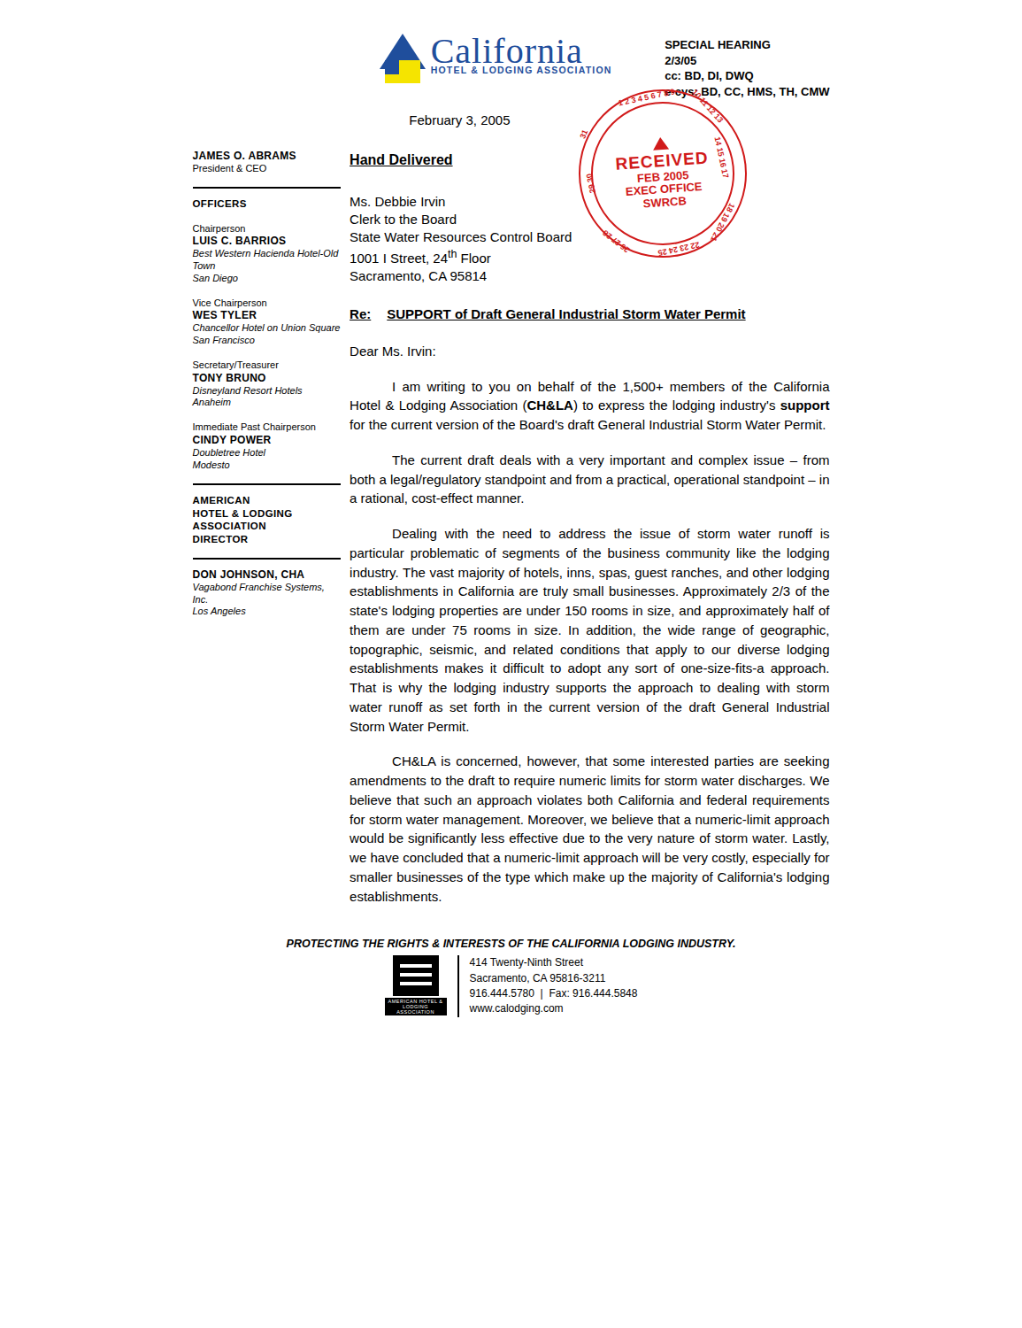California
HOTEL & LODGING ASSOCIATION
SPECIAL HEARING
2/3/05
cc: BD, DI, DWQ
e-cys: BD, CC, HMS, TH, CMW
February 3, 2005
1 2 3 4 5 6 7 8 9 10 11 12 13 14 15 16 17 18 19 20 21 22 23 24 25 26 27 28 29 30 31
RECEIVED
FEB 2005
EXEC OFFICE
SWRCB
JAMES O. ABRAMS
President & CEO
OFFICERS
Chairperson
LUIS C. BARRIOS
Best Western Hacienda Hotel-Old Town
San Diego
Vice Chairperson
WES TYLER
Chancellor Hotel on Union Square
San Francisco
Secretary/Treasurer
TONY BRUNO
Disneyland Resort Hotels
Anaheim
Immediate Past Chairperson
CINDY POWER
Doubletree Hotel
Modesto
AMERICAN
HOTEL & LODGING
ASSOCIATION
DIRECTOR
DON JOHNSON, CHA
Vagabond Franchise Systems, Inc.
Los Angeles
Hand Delivered
Ms. Debbie Irvin
Clerk to the Board
State Water Resources Control Board
1001 I Street, 24th Floor
Sacramento, CA 95814
Re: SUPPORT of Draft General Industrial Storm Water Permit
Dear Ms. Irvin:
I am writing to you on behalf of the 1,500+ members of the California Hotel & Lodging Association (CH&LA) to express the lodging industry's support for the current version of the Board's draft General Industrial Storm Water Permit.
The current draft deals with a very important and complex issue – from both a legal/regulatory standpoint and from a practical, operational standpoint – in a rational, cost-effect manner.
Dealing with the need to address the issue of storm water runoff is particular problematic of segments of the business community like the lodging industry. The vast majority of hotels, inns, spas, guest ranches, and other lodging establishments in California are truly small businesses. Approximately 2/3 of the state's lodging properties are under 150 rooms in size, and approximately half of them are under 75 rooms in size. In addition, the wide range of geographic, topographic, seismic, and related conditions that apply to our diverse lodging establishments makes it difficult to adopt any sort of one-size-fits-a approach. That is why the lodging industry supports the approach to dealing with storm water runoff as set forth in the current version of the draft General Industrial Storm Water Permit.
CH&LA is concerned, however, that some interested parties are seeking amendments to the draft to require numeric limits for storm water discharges. We believe that such an approach violates both California and federal requirements for storm water management. Moreover, we believe that a numeric-limit approach would be significantly less effective due to the very nature of storm water. Lastly, we have concluded that a numeric-limit approach will be very costly, especially for smaller businesses of the type which make up the majority of California's lodging establishments.
PROTECTING THE RIGHTS & INTERESTS OF THE CALIFORNIA LODGING INDUSTRY.
AMERICAN HOTEL & LODGING ASSOCIATION
414 Twenty-Ninth Street
Sacramento, CA 95816-3211
916.444.5780 | Fax: 916.444.5848
www.calodging.com